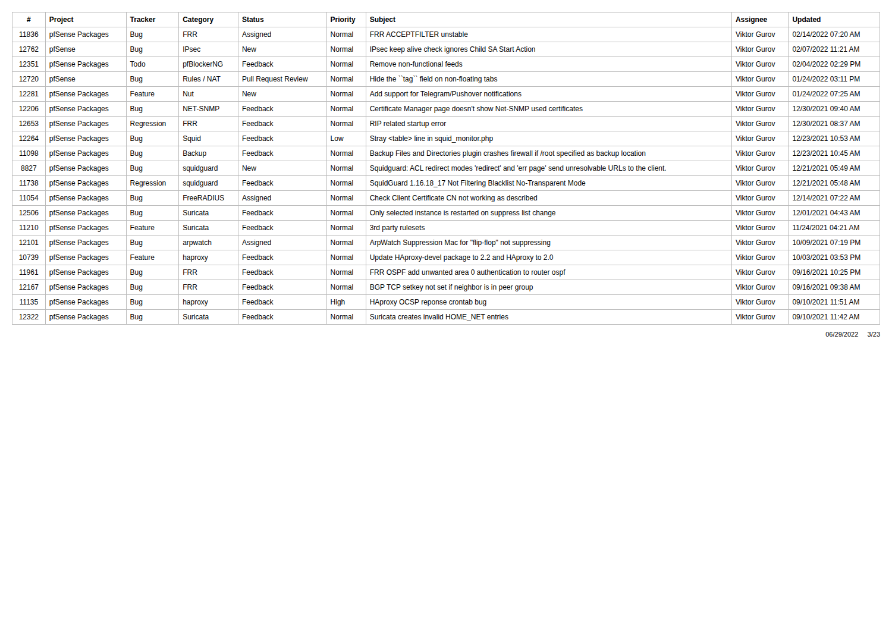| # | Project | Tracker | Category | Status | Priority | Subject | Assignee | Updated |
| --- | --- | --- | --- | --- | --- | --- | --- | --- |
| 11836 | pfSense Packages | Bug | FRR | Assigned | Normal | FRR ACCEPTFILTER unstable | Viktor Gurov | 02/14/2022 07:20 AM |
| 12762 | pfSense | Bug | IPsec | New | Normal | IPsec keep alive check ignores Child SA Start Action | Viktor Gurov | 02/07/2022 11:21 AM |
| 12351 | pfSense Packages | Todo | pfBlockerNG | Feedback | Normal | Remove non-functional feeds | Viktor Gurov | 02/04/2022 02:29 PM |
| 12720 | pfSense | Bug | Rules / NAT | Pull Request Review | Normal | Hide the ``tag`` field on non-floating tabs | Viktor Gurov | 01/24/2022 03:11 PM |
| 12281 | pfSense Packages | Feature | Nut | New | Normal | Add support for Telegram/Pushover notifications | Viktor Gurov | 01/24/2022 07:25 AM |
| 12206 | pfSense Packages | Bug | NET-SNMP | Feedback | Normal | Certificate Manager page doesn't show Net-SNMP used certificates | Viktor Gurov | 12/30/2021 09:40 AM |
| 12653 | pfSense Packages | Regression | FRR | Feedback | Normal | RIP related startup error | Viktor Gurov | 12/30/2021 08:37 AM |
| 12264 | pfSense Packages | Bug | Squid | Feedback | Low | Stray <table> line in squid_monitor.php | Viktor Gurov | 12/23/2021 10:53 AM |
| 11098 | pfSense Packages | Bug | Backup | Feedback | Normal | Backup Files and Directories plugin crashes firewall if /root specified as backup location | Viktor Gurov | 12/23/2021 10:45 AM |
| 8827 | pfSense Packages | Bug | squidguard | New | Normal | Squidguard: ACL redirect modes 'redirect' and 'err page' send unresolvable URLs to the client. | Viktor Gurov | 12/21/2021 05:49 AM |
| 11738 | pfSense Packages | Regression | squidguard | Feedback | Normal | SquidGuard 1.16.18_17 Not Filtering Blacklist No-Transparent Mode | Viktor Gurov | 12/21/2021 05:48 AM |
| 11054 | pfSense Packages | Bug | FreeRADIUS | Assigned | Normal | Check Client Certificate CN not working as described | Viktor Gurov | 12/14/2021 07:22 AM |
| 12506 | pfSense Packages | Bug | Suricata | Feedback | Normal | Only selected instance is restarted on suppress list change | Viktor Gurov | 12/01/2021 04:43 AM |
| 11210 | pfSense Packages | Feature | Suricata | Feedback | Normal | 3rd party rulesets | Viktor Gurov | 11/24/2021 04:21 AM |
| 12101 | pfSense Packages | Bug | arpwatch | Assigned | Normal | ArpWatch Suppression Mac for "flip-flop" not suppressing | Viktor Gurov | 10/09/2021 07:19 PM |
| 10739 | pfSense Packages | Feature | haproxy | Feedback | Normal | Update HAproxy-devel package to 2.2 and HAproxy to 2.0 | Viktor Gurov | 10/03/2021 03:53 PM |
| 11961 | pfSense Packages | Bug | FRR | Feedback | Normal | FRR OSPF add unwanted area 0 authentication to router ospf | Viktor Gurov | 09/16/2021 10:25 PM |
| 12167 | pfSense Packages | Bug | FRR | Feedback | Normal | BGP TCP setkey not set if neighbor is in peer group | Viktor Gurov | 09/16/2021 09:38 AM |
| 11135 | pfSense Packages | Bug | haproxy | Feedback | High | HAproxy OCSP reponse crontab bug | Viktor Gurov | 09/10/2021 11:51 AM |
| 12322 | pfSense Packages | Bug | Suricata | Feedback | Normal | Suricata creates invalid HOME_NET entries | Viktor Gurov | 09/10/2021 11:42 AM |
06/29/2022 3/23